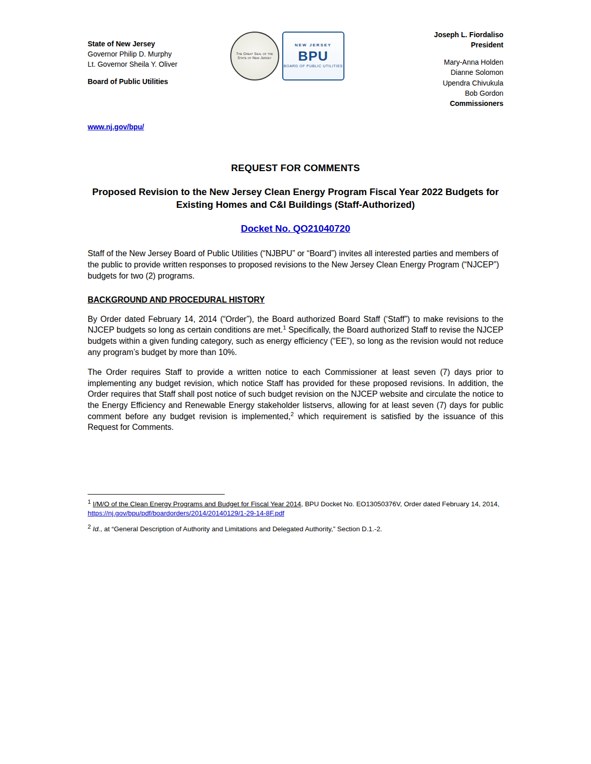State of New Jersey
Governor Philip D. Murphy
Lt. Governor Sheila Y. Oliver
Board of Public Utilities
The Great Seal of the State of New Jersey
New Jersey
BPU
Board of Public Utilities
Joseph L. Fiordaliso
President
Mary-Anna Holden
Dianne Solomon
Upendra Chivukula
Bob Gordon
Commissioners
www.nj.gov/bpu/
REQUEST FOR COMMENTS
Proposed Revision to the New Jersey Clean Energy Program Fiscal Year 2022 Budgets for Existing Homes and C&I Buildings (Staff-Authorized)
Docket No. QO21040720
Staff of the New Jersey Board of Public Utilities (“NJBPU” or “Board”) invites all interested parties and members of the public to provide written responses to proposed revisions to the New Jersey Clean Energy Program (“NJCEP”) budgets for two (2) programs.
BACKGROUND AND PROCEDURAL HISTORY
By Order dated February 14, 2014 (“Order”), the Board authorized Board Staff (‘Staff”) to make revisions to the NJCEP budgets so long as certain conditions are met.1 Specifically, the Board authorized Staff to revise the NJCEP budgets within a given funding category, such as energy efficiency (“EE”), so long as the revision would not reduce any program’s budget by more than 10%.
The Order requires Staff to provide a written notice to each Commissioner at least seven (7) days prior to implementing any budget revision, which notice Staff has provided for these proposed revisions. In addition, the Order requires that Staff shall post notice of such budget revision on the NJCEP website and circulate the notice to the Energy Efficiency and Renewable Energy stakeholder listservs, allowing for at least seven (7) days for public comment before any budget revision is implemented,2 which requirement is satisfied by the issuance of this Request for Comments.
1 I/M/O of the Clean Energy Programs and Budget for Fiscal Year 2014, BPU Docket No. EO13050376V, Order dated February 14, 2014, https://nj.gov/bpu/pdf/boardorders/2014/20140129/1-29-14-8F.pdf
2 Id., at “General Description of Authority and Limitations and Delegated Authority,” Section D.1.-2.